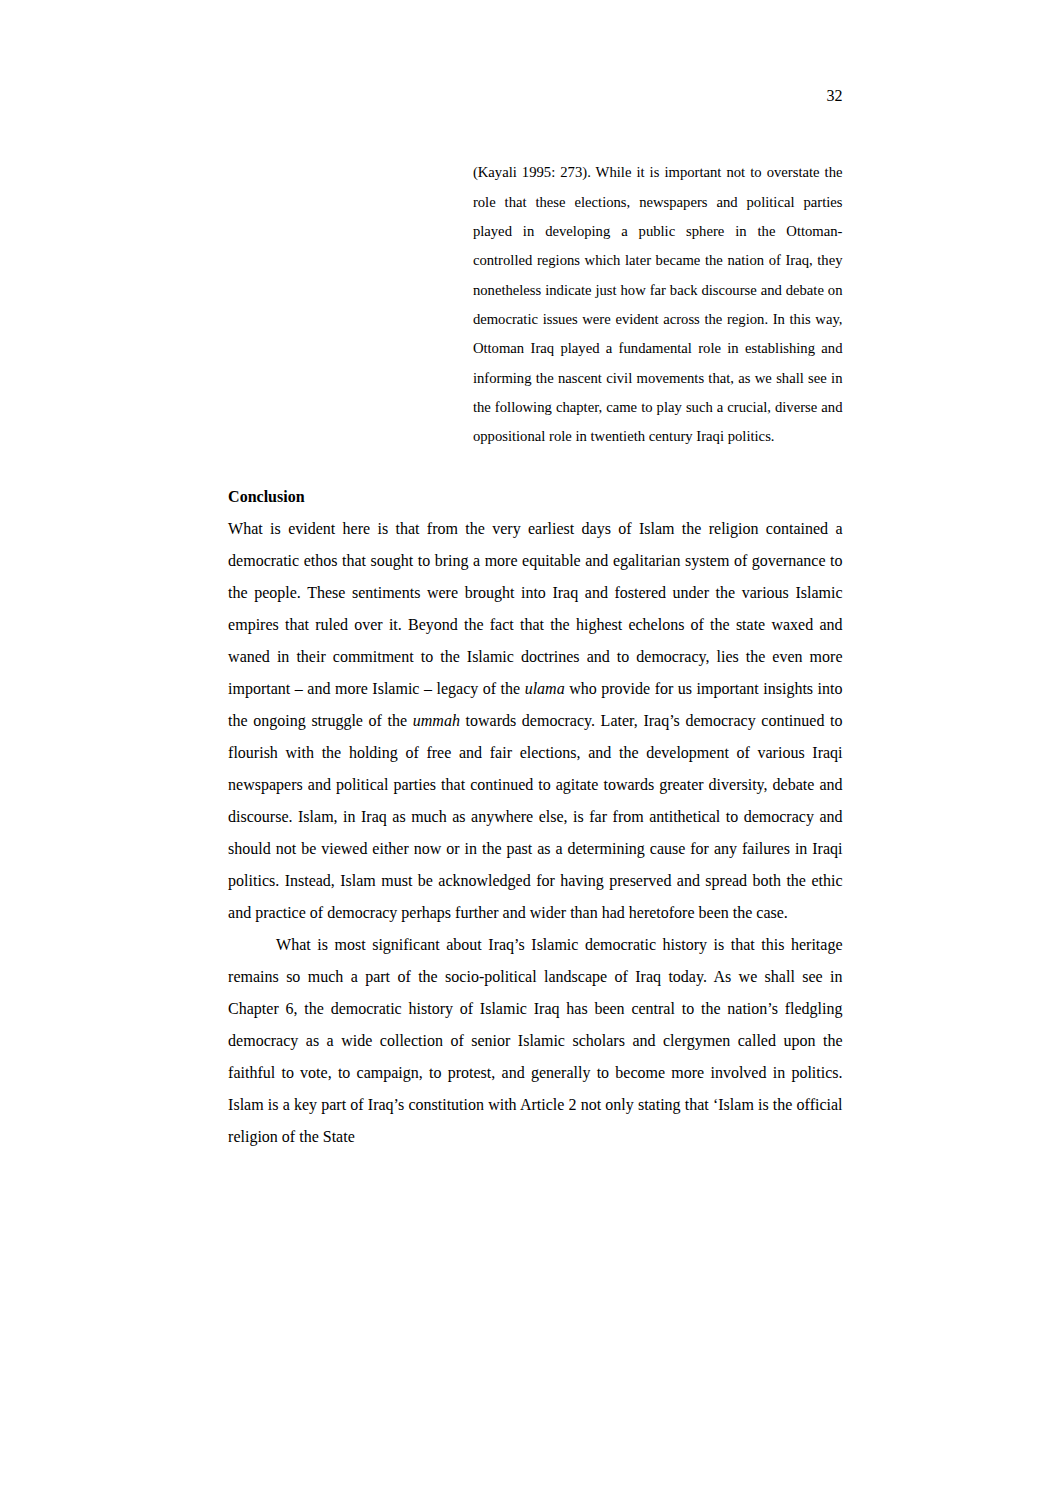32
(Kayali 1995: 273). While it is important not to overstate the role that these elections, newspapers and political parties played in developing a public sphere in the Ottoman-controlled regions which later became the nation of Iraq, they nonetheless indicate just how far back discourse and debate on democratic issues were evident across the region. In this way, Ottoman Iraq played a fundamental role in establishing and informing the nascent civil movements that, as we shall see in the following chapter, came to play such a crucial, diverse and oppositional role in twentieth century Iraqi politics.
Conclusion
What is evident here is that from the very earliest days of Islam the religion contained a democratic ethos that sought to bring a more equitable and egalitarian system of governance to the people. These sentiments were brought into Iraq and fostered under the various Islamic empires that ruled over it. Beyond the fact that the highest echelons of the state waxed and waned in their commitment to the Islamic doctrines and to democracy, lies the even more important – and more Islamic – legacy of the ulama who provide for us important insights into the ongoing struggle of the ummah towards democracy. Later, Iraq’s democracy continued to flourish with the holding of free and fair elections, and the development of various Iraqi newspapers and political parties that continued to agitate towards greater diversity, debate and discourse. Islam, in Iraq as much as anywhere else, is far from antithetical to democracy and should not be viewed either now or in the past as a determining cause for any failures in Iraqi politics. Instead, Islam must be acknowledged for having preserved and spread both the ethic and practice of democracy perhaps further and wider than had heretofore been the case.
What is most significant about Iraq’s Islamic democratic history is that this heritage remains so much a part of the socio-political landscape of Iraq today. As we shall see in Chapter 6, the democratic history of Islamic Iraq has been central to the nation’s fledgling democracy as a wide collection of senior Islamic scholars and clergymen called upon the faithful to vote, to campaign, to protest, and generally to become more involved in politics. Islam is a key part of Iraq’s constitution with Article 2 not only stating that ‘Islam is the official religion of the State